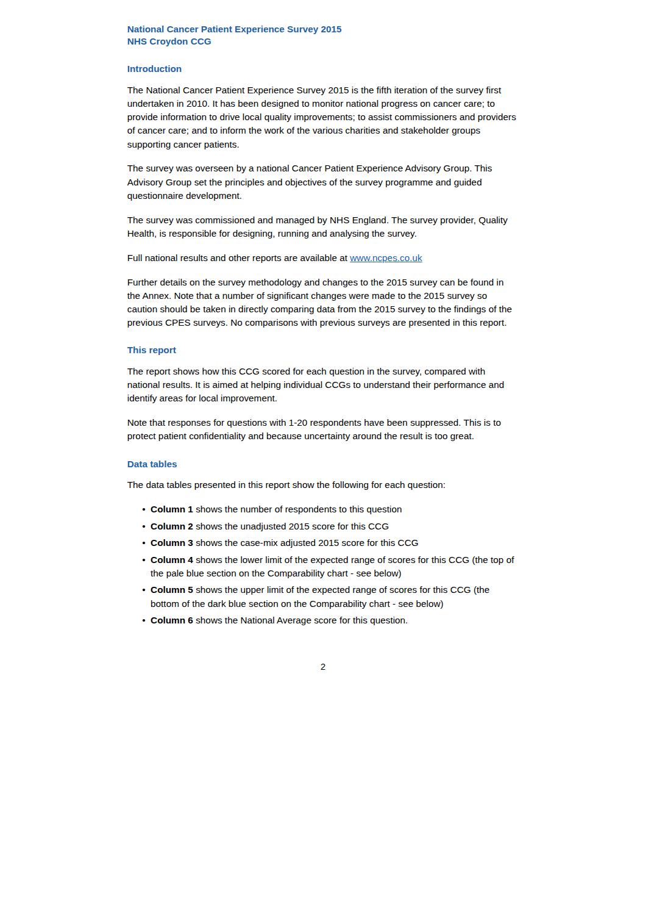National Cancer Patient Experience Survey 2015
NHS Croydon CCG
Introduction
The National Cancer Patient Experience Survey 2015 is the fifth iteration of the survey first undertaken in 2010. It has been designed to monitor national progress on cancer care; to provide information to drive local quality improvements; to assist commissioners and providers of cancer care; and to inform the work of the various charities and stakeholder groups supporting cancer patients.
The survey was overseen by a national Cancer Patient Experience Advisory Group. This Advisory Group set the principles and objectives of the survey programme and guided questionnaire development.
The survey was commissioned and managed by NHS England. The survey provider, Quality Health, is responsible for designing, running and analysing the survey.
Full national results and other reports are available at www.ncpes.co.uk
Further details on the survey methodology and changes to the 2015 survey can be found in the Annex. Note that a number of significant changes were made to the 2015 survey so caution should be taken in directly comparing data from the 2015 survey to the findings of the previous CPES surveys. No comparisons with previous surveys are presented in this report.
This report
The report shows how this CCG scored for each question in the survey, compared with national results. It is aimed at helping individual CCGs to understand their performance and identify areas for local improvement.
Note that responses for questions with 1-20 respondents have been suppressed. This is to protect patient confidentiality and because uncertainty around the result is too great.
Data tables
The data tables presented in this report show the following for each question:
Column 1 shows the number of respondents to this question
Column 2 shows the unadjusted 2015 score for this CCG
Column 3 shows the case-mix adjusted 2015 score for this CCG
Column 4 shows the lower limit of the expected range of scores for this CCG (the top of the pale blue section on the Comparability chart - see below)
Column 5 shows the upper limit of the expected range of scores for this CCG (the bottom of the dark blue section on the Comparability chart - see below)
Column 6 shows the National Average score for this question.
2